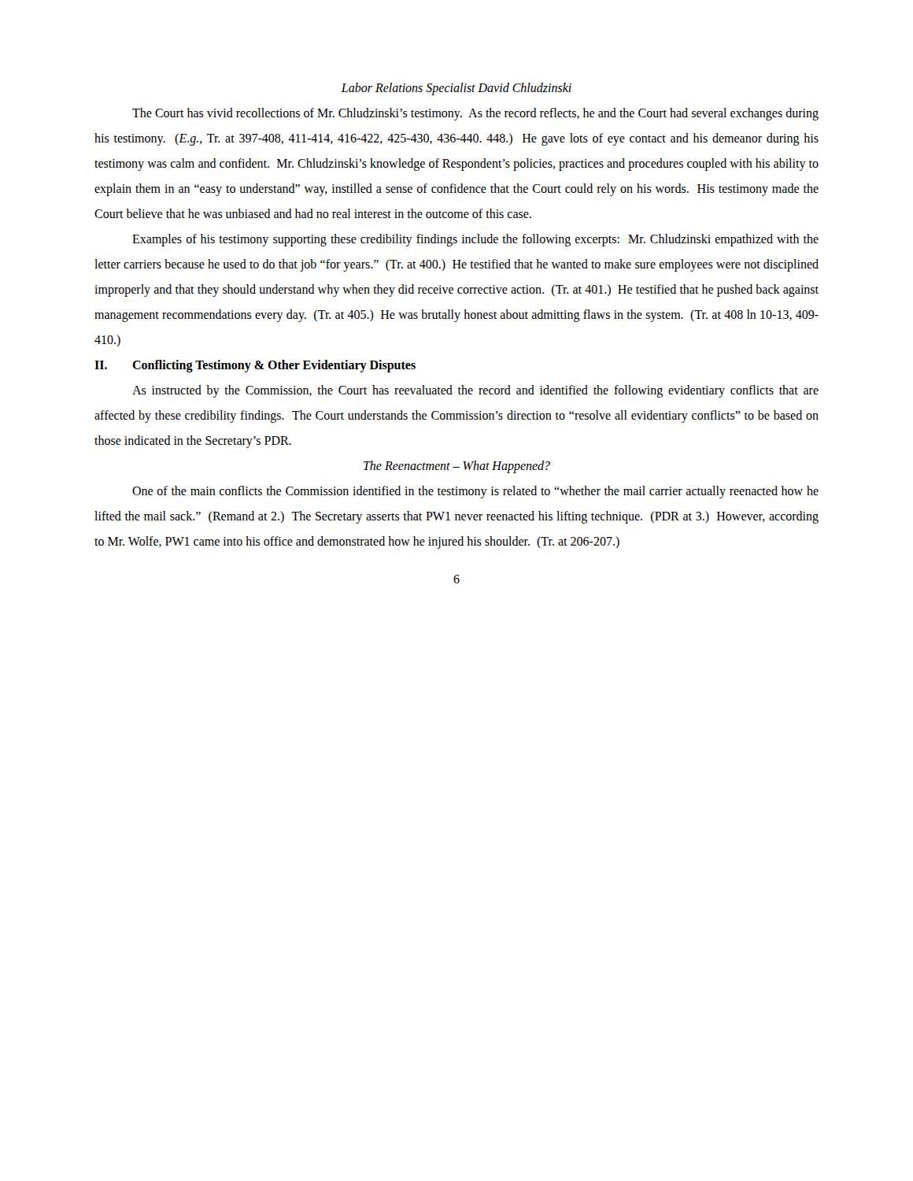Labor Relations Specialist David Chludzinski
The Court has vivid recollections of Mr. Chludzinski’s testimony. As the record reflects, he and the Court had several exchanges during his testimony. (E.g., Tr. at 397-408, 411-414, 416-422, 425-430, 436-440. 448.) He gave lots of eye contact and his demeanor during his testimony was calm and confident. Mr. Chludzinski’s knowledge of Respondent’s policies, practices and procedures coupled with his ability to explain them in an “easy to understand” way, instilled a sense of confidence that the Court could rely on his words. His testimony made the Court believe that he was unbiased and had no real interest in the outcome of this case.
Examples of his testimony supporting these credibility findings include the following excerpts: Mr. Chludzinski empathized with the letter carriers because he used to do that job “for years.” (Tr. at 400.) He testified that he wanted to make sure employees were not disciplined improperly and that they should understand why when they did receive corrective action. (Tr. at 401.) He testified that he pushed back against management recommendations every day. (Tr. at 405.) He was brutally honest about admitting flaws in the system. (Tr. at 408 ln 10-13, 409-410.)
II. Conflicting Testimony & Other Evidentiary Disputes
As instructed by the Commission, the Court has reevaluated the record and identified the following evidentiary conflicts that are affected by these credibility findings. The Court understands the Commission’s direction to “resolve all evidentiary conflicts” to be based on those indicated in the Secretary’s PDR.
The Reenactment – What Happened?
One of the main conflicts the Commission identified in the testimony is related to “whether the mail carrier actually reenacted how he lifted the mail sack.” (Remand at 2.) The Secretary asserts that PW1 never reenacted his lifting technique. (PDR at 3.) However, according to Mr. Wolfe, PW1 came into his office and demonstrated how he injured his shoulder. (Tr. at 206-207.)
6